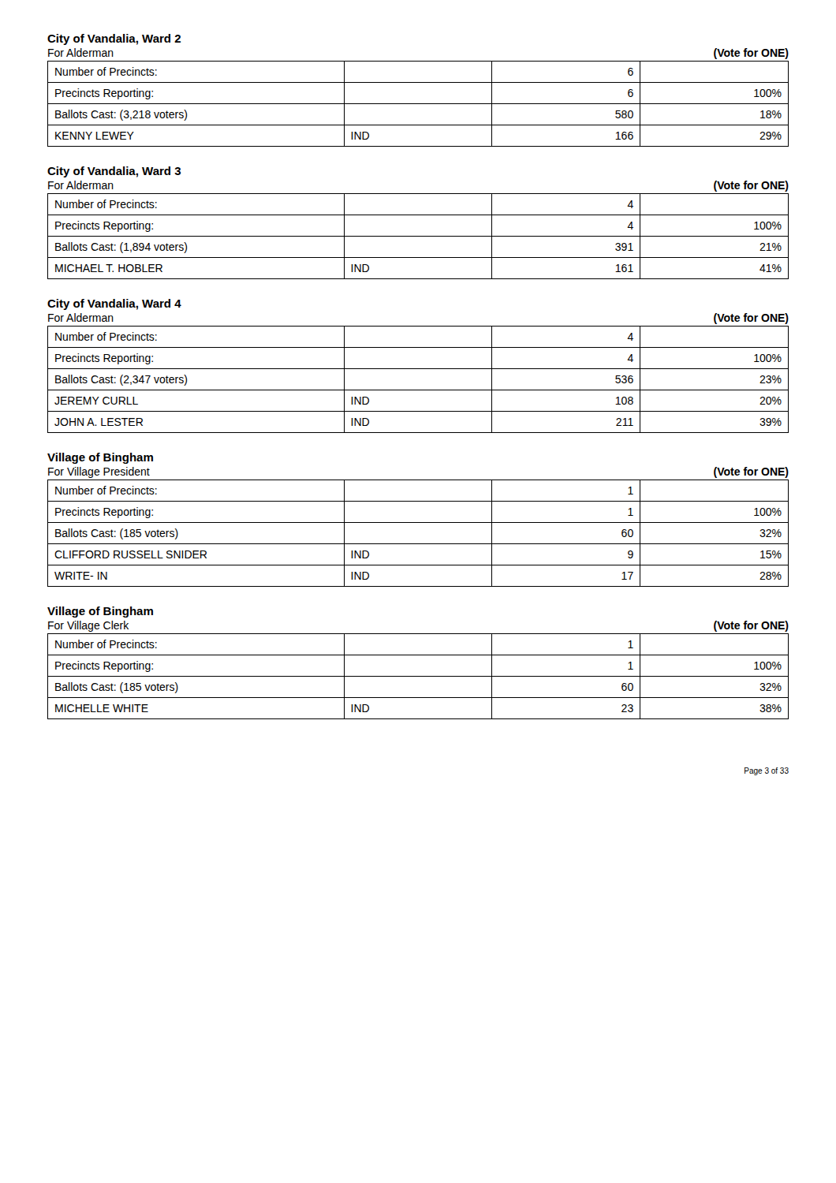City of Vandalia, Ward 2
For Alderman (Vote for ONE)
| Number of Precincts: | | 6 | |
| Precincts Reporting: | | 6 | 100% |
| Ballots Cast: (3,218 voters) | | 580 | 18% |
| KENNY LEWEY | IND | 166 | 29% |
City of Vandalia, Ward 3
For Alderman (Vote for ONE)
| Number of Precincts: | | 4 | |
| Precincts Reporting: | | 4 | 100% |
| Ballots Cast: (1,894 voters) | | 391 | 21% |
| MICHAEL T. HOBLER | IND | 161 | 41% |
City of Vandalia, Ward 4
For Alderman (Vote for ONE)
| Number of Precincts: | | 4 | |
| Precincts Reporting: | | 4 | 100% |
| Ballots Cast: (2,347 voters) | | 536 | 23% |
| JEREMY CURLL | IND | 108 | 20% |
| JOHN A. LESTER | IND | 211 | 39% |
Village of Bingham
For Village President (Vote for ONE)
| Number of Precincts: | | 1 | |
| Precincts Reporting: | | 1 | 100% |
| Ballots Cast: (185 voters) | | 60 | 32% |
| CLIFFORD RUSSELL SNIDER | IND | 9 | 15% |
| WRITE- IN | IND | 17 | 28% |
Village of Bingham
For Village Clerk (Vote for ONE)
| Number of Precincts: | | 1 | |
| Precincts Reporting: | | 1 | 100% |
| Ballots Cast: (185 voters) | | 60 | 32% |
| MICHELLE WHITE | IND | 23 | 38% |
Page 3 of 33